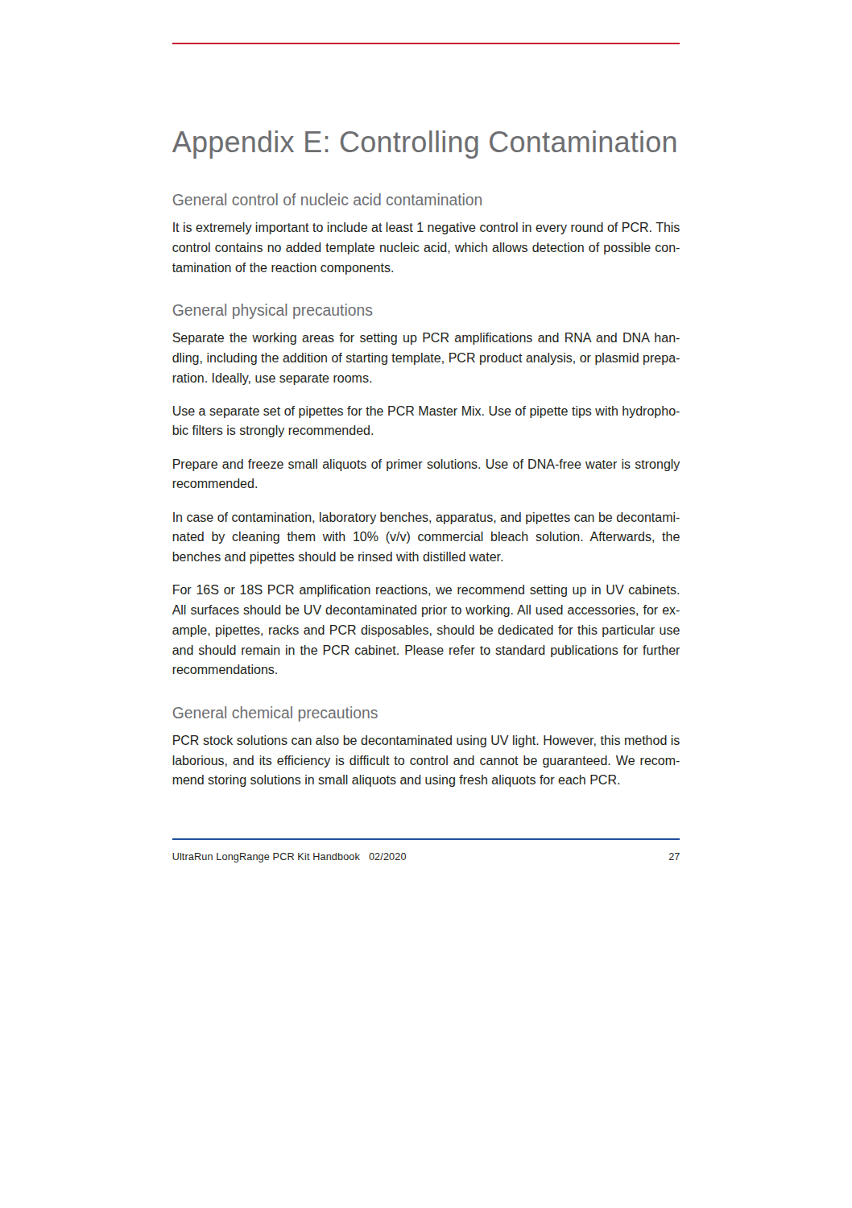Appendix E: Controlling Contamination
General control of nucleic acid contamination
It is extremely important to include at least 1 negative control in every round of PCR. This control contains no added template nucleic acid, which allows detection of possible contamination of the reaction components.
General physical precautions
Separate the working areas for setting up PCR amplifications and RNA and DNA handling, including the addition of starting template, PCR product analysis, or plasmid preparation. Ideally, use separate rooms.
Use a separate set of pipettes for the PCR Master Mix. Use of pipette tips with hydrophobic filters is strongly recommended.
Prepare and freeze small aliquots of primer solutions. Use of DNA-free water is strongly recommended.
In case of contamination, laboratory benches, apparatus, and pipettes can be decontaminated by cleaning them with 10% (v/v) commercial bleach solution. Afterwards, the benches and pipettes should be rinsed with distilled water.
For 16S or 18S PCR amplification reactions, we recommend setting up in UV cabinets. All surfaces should be UV decontaminated prior to working. All used accessories, for example, pipettes, racks and PCR disposables, should be dedicated for this particular use and should remain in the PCR cabinet. Please refer to standard publications for further recommendations.
General chemical precautions
PCR stock solutions can also be decontaminated using UV light. However, this method is laborious, and its efficiency is difficult to control and cannot be guaranteed. We recommend storing solutions in small aliquots and using fresh aliquots for each PCR.
UltraRun LongRange PCR Kit Handbook 02/2020
27